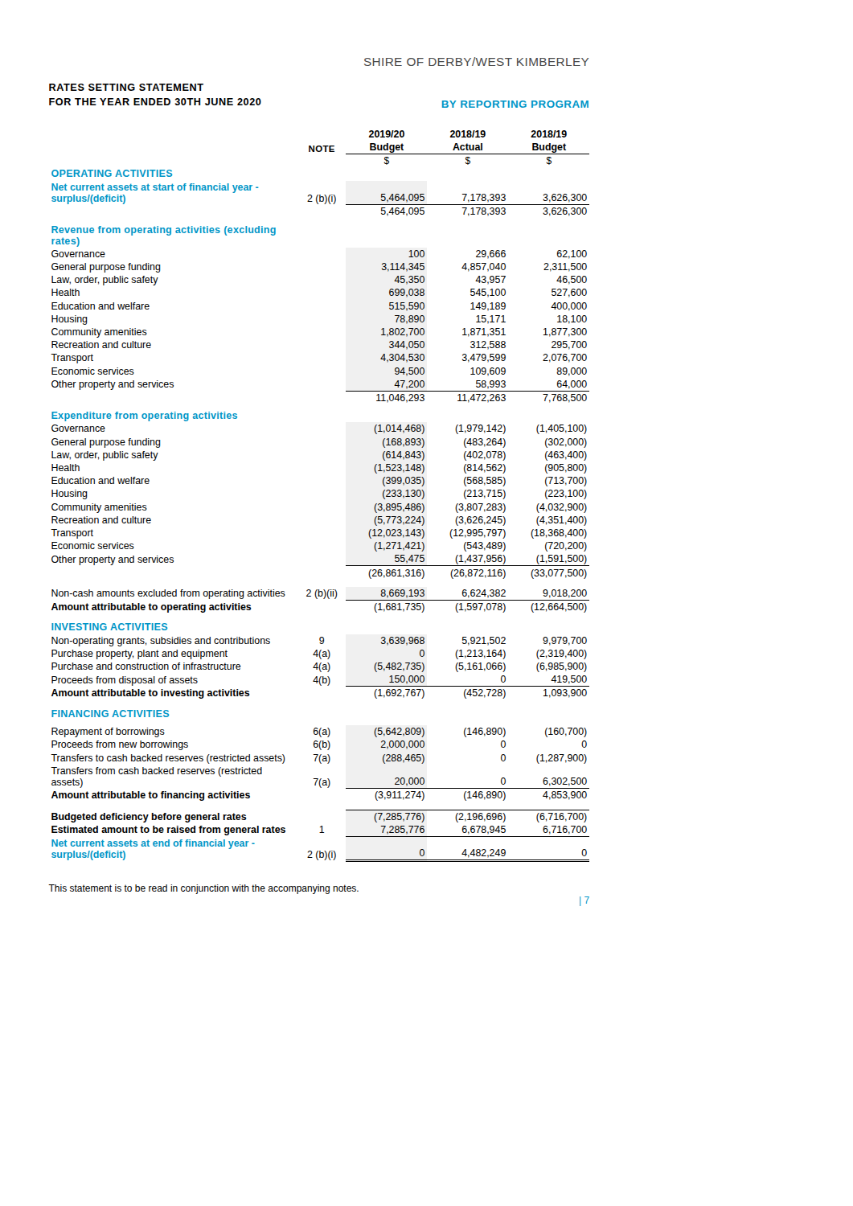SHIRE OF DERBY/WEST KIMBERLEY
RATES SETTING STATEMENT
FOR THE YEAR ENDED 30TH JUNE 2020
BY REPORTING PROGRAM
| | | 2019/20 | 2018/19 | 2018/19 |
| | NOTE | Budget | Actual | Budget |
| | | $ | $ | $ |
| OPERATING ACTIVITIES | | | | |
| Net current assets at start of financial year - surplus/(deficit) | 2 (b)(i) | 5,464,095 | 7,178,393 | 3,626,300 |
| | | 5,464,095 | 7,178,393 | 3,626,300 |
| Revenue from operating activities (excluding rates) | | | | |
| Governance | | 100 | 29,666 | 62,100 |
| General purpose funding | | 3,114,345 | 4,857,040 | 2,311,500 |
| Law, order, public safety | | 45,350 | 43,957 | 46,500 |
| Health | | 699,038 | 545,100 | 527,600 |
| Education and welfare | | 515,590 | 149,189 | 400,000 |
| Housing | | 78,890 | 15,171 | 18,100 |
| Community amenities | | 1,802,700 | 1,871,351 | 1,877,300 |
| Recreation and culture | | 344,050 | 312,588 | 295,700 |
| Transport | | 4,304,530 | 3,479,599 | 2,076,700 |
| Economic services | | 94,500 | 109,609 | 89,000 |
| Other property and services | | 47,200 | 58,993 | 64,000 |
| | | 11,046,293 | 11,472,263 | 7,768,500 |
| Expenditure from operating activities | | | | |
| Governance | | (1,014,468) | (1,979,142) | (1,405,100) |
| General purpose funding | | (168,893) | (483,264) | (302,000) |
| Law, order, public safety | | (614,843) | (402,078) | (463,400) |
| Health | | (1,523,148) | (814,562) | (905,800) |
| Education and welfare | | (399,035) | (568,585) | (713,700) |
| Housing | | (233,130) | (213,715) | (223,100) |
| Community amenities | | (3,895,486) | (3,807,283) | (4,032,900) |
| Recreation and culture | | (5,773,224) | (3,626,245) | (4,351,400) |
| Transport | | (12,023,143) | (12,995,797) | (18,368,400) |
| Economic services | | (1,271,421) | (543,489) | (720,200) |
| Other property and services | | 55,475 | (1,437,956) | (1,591,500) |
| | | (26,861,316) | (26,872,116) | (33,077,500) |
| Non-cash amounts excluded from operating activities | 2 (b)(ii) | 8,669,193 | 6,624,382 | 9,018,200 |
| Amount attributable to operating activities | | (1,681,735) | (1,597,078) | (12,664,500) |
| INVESTING ACTIVITIES | | | | |
| Non-operating grants, subsidies and contributions | 9 | 3,639,968 | 5,921,502 | 9,979,700 |
| Purchase property, plant and equipment | 4(a) | 0 | (1,213,164) | (2,319,400) |
| Purchase and construction of infrastructure | 4(a) | (5,482,735) | (5,161,066) | (6,985,900) |
| Proceeds from disposal of assets | 4(b) | 150,000 | 0 | 419,500 |
| Amount attributable to investing activities | | (1,692,767) | (452,728) | 1,093,900 |
| FINANCING ACTIVITIES | | | | |
| Repayment of borrowings | 6(a) | (5,642,809) | (146,890) | (160,700) |
| Proceeds from new borrowings | 6(b) | 2,000,000 | 0 | 0 |
| Transfers to cash backed reserves (restricted assets) | 7(a) | (288,465) | 0 | (1,287,900) |
| Transfers from cash backed reserves (restricted assets) | 7(a) | 20,000 | 0 | 6,302,500 |
| Amount attributable to financing activities | | (3,911,274) | (146,890) | 4,853,900 |
| Budgeted deficiency before general rates | | (7,285,776) | (2,196,696) | (6,716,700) |
| Estimated amount to be raised from general rates | 1 | 7,285,776 | 6,678,945 | 6,716,700 |
| Net current assets at end of financial year - surplus/(deficit) | 2 (b)(i) | 0 | 4,482,249 | 0 |
This statement is to be read in conjunction with the accompanying notes.
| 7